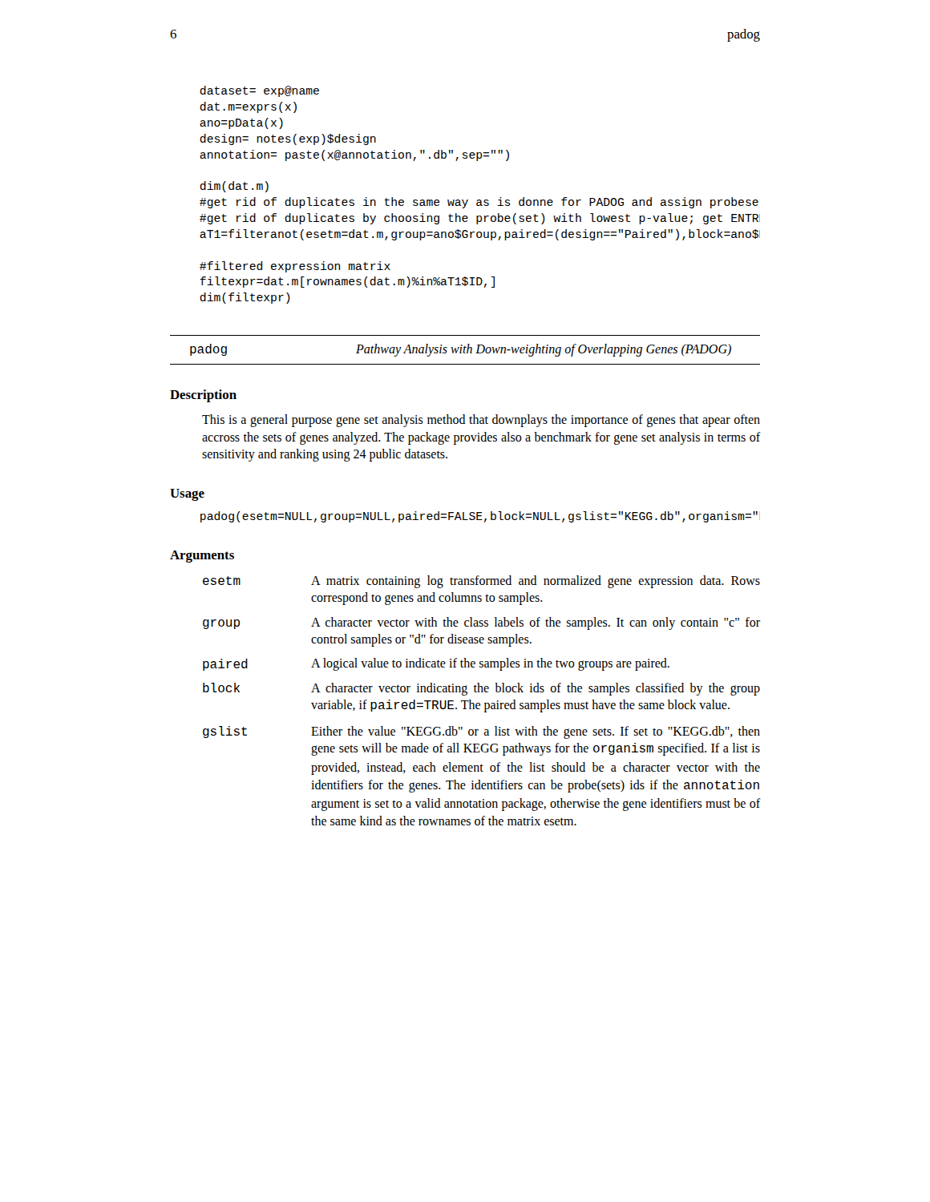6 padog
dataset= exp@name
dat.m=exprs(x)
ano=pData(x)
design= notes(exp)$design
annotation= paste(x@annotation,".db",sep="")

dim(dat.m)
#get rid of duplicates in the same way as is donne for PADOG and assign probesets to ENTREZ IDS
#get rid of duplicates by choosing the probe(set) with lowest p-value; get ENTREZIDs for probes
aT1=filteranot(esetm=dat.m,group=ano$Group,paired=(design=="Paired"),block=ano$Block,annotation)

#filtered expression matrix
filtexpr=dat.m[rownames(dat.m)%in%aT1$ID,]
dim(filtexpr)
padog Pathway Analysis with Down-weighting of Overlapping Genes (PADOG)
Description
This is a general purpose gene set analysis method that downplays the importance of genes that apear often accross the sets of genes analyzed. The package provides also a benchmark for gene set analysis in terms of sensitivity and ranking using 24 public datasets.
Usage
padog(esetm=NULL,group=NULL,paired=FALSE,block=NULL,gslist="KEGG.db",organism="hsa",annotation=NULL
Arguments
esetm
A matrix containing log transformed and normalized gene expression data. Rows correspond to genes and columns to samples.
group
A character vector with the class labels of the samples. It can only contain "c" for control samples or "d" for disease samples.
paired
A logical value to indicate if the samples in the two groups are paired.
block
A character vector indicating the block ids of the samples classified by the group variable, if paired=TRUE. The paired samples must have the same block value.
gslist
Either the value "KEGG.db" or a list with the gene sets. If set to "KEGG.db", then gene sets will be made of all KEGG pathways for the organism specified. If a list is provided, instead, each element of the list should be a character vector with the identifiers for the genes. The identifiers can be probe(sets) ids if the annotation argument is set to a valid annotation package, otherwise the gene identifiers must be of the same kind as the rownames of the matrix esetm.